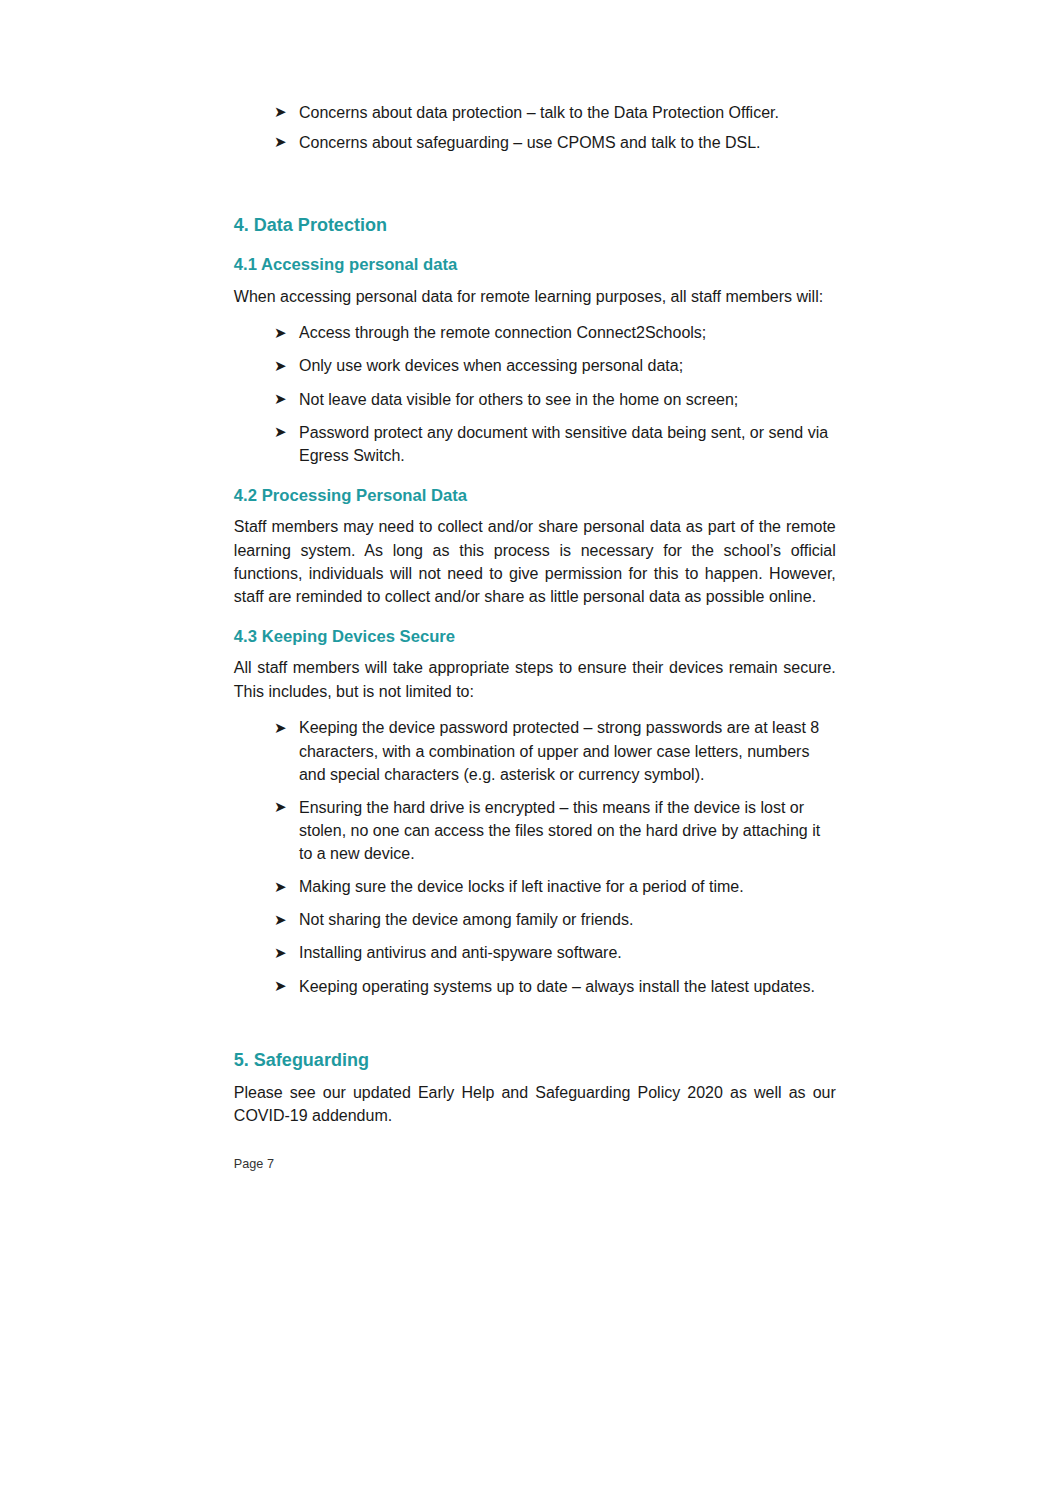Concerns about data protection – talk to the Data Protection Officer.
Concerns about safeguarding – use CPOMS and talk to the DSL.
4. Data Protection
4.1 Accessing personal data
When accessing personal data for remote learning purposes, all staff members will:
Access through the remote connection Connect2Schools;
Only use work devices when accessing personal data;
Not leave data visible for others to see in the home on screen;
Password protect any document with sensitive data being sent, or send via Egress Switch.
4.2 Processing Personal Data
Staff members may need to collect and/or share personal data as part of the remote learning system. As long as this process is necessary for the school’s official functions, individuals will not need to give permission for this to happen. However, staff are reminded to collect and/or share as little personal data as possible online.
4.3 Keeping Devices Secure
All staff members will take appropriate steps to ensure their devices remain secure. This includes, but is not limited to:
Keeping the device password protected – strong passwords are at least 8 characters, with a combination of upper and lower case letters, numbers and special characters (e.g. asterisk or currency symbol).
Ensuring the hard drive is encrypted – this means if the device is lost or stolen, no one can access the files stored on the hard drive by attaching it to a new device.
Making sure the device locks if left inactive for a period of time.
Not sharing the device among family or friends.
Installing antivirus and anti-spyware software.
Keeping operating systems up to date – always install the latest updates.
5. Safeguarding
Please see our updated Early Help and Safeguarding Policy 2020 as well as our COVID-19 addendum.
Page 7